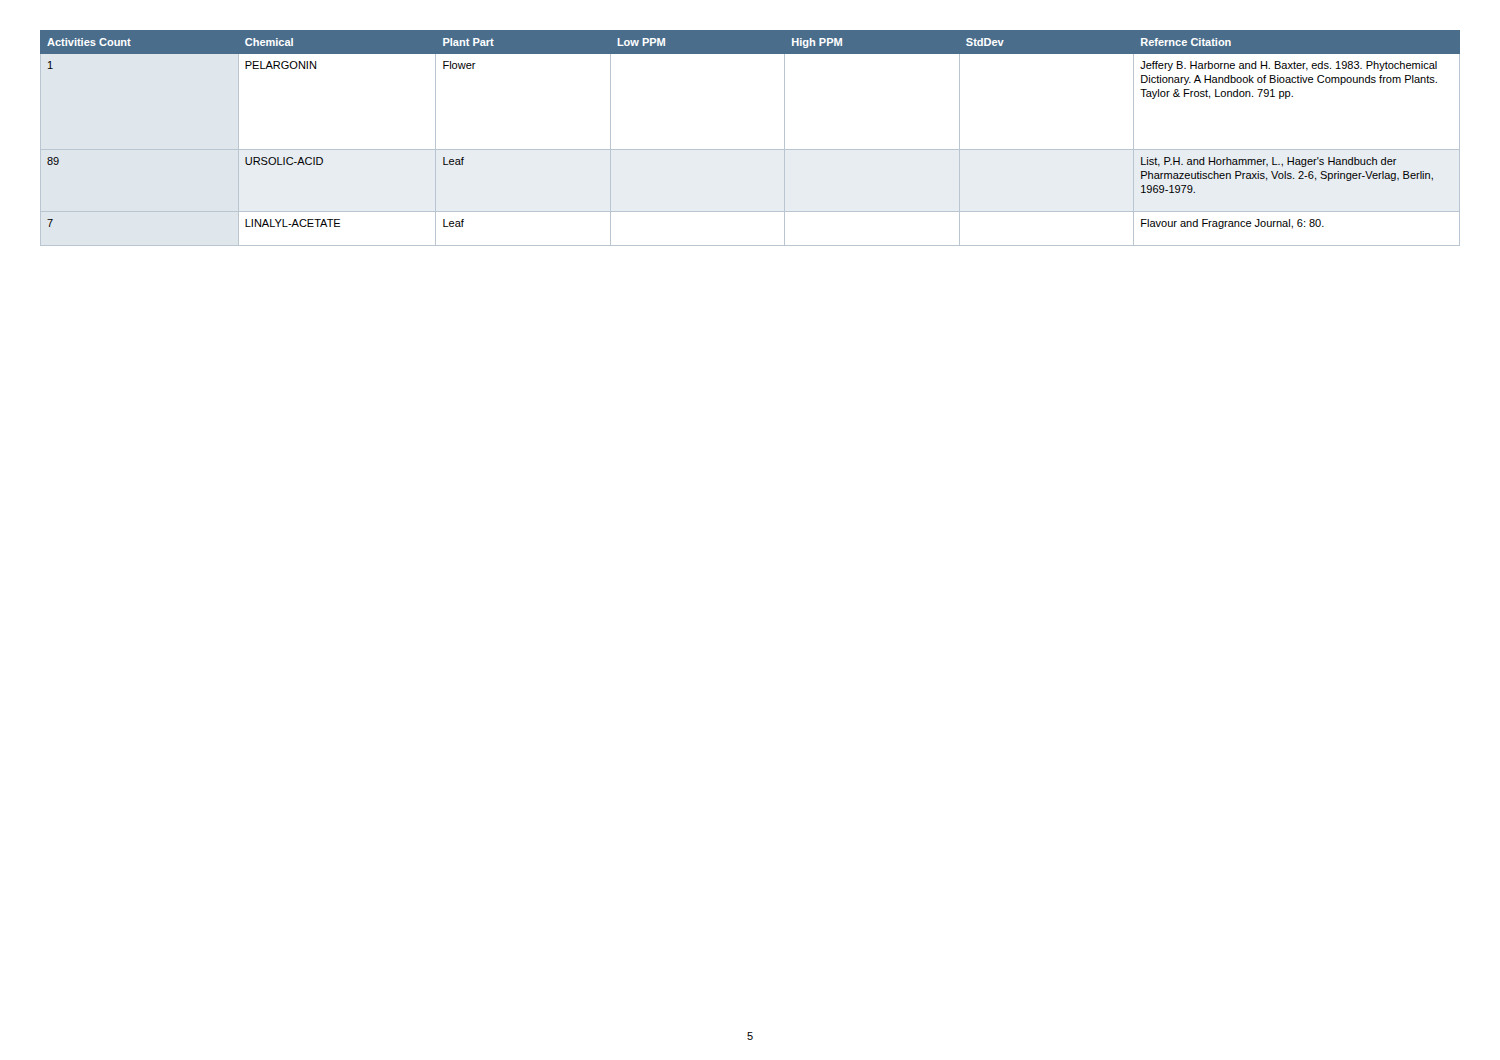| Activities Count | Chemical | Plant Part | Low PPM | High PPM | StdDev | Refernce Citation |
| --- | --- | --- | --- | --- | --- | --- |
| 1 | PELARGONIN | Flower | | | | Jeffery B. Harborne and H. Baxter, eds. 1983. Phytochemical Dictionary. A Handbook of Bioactive Compounds from Plants. Taylor & Frost, London. 791 pp. |
| 89 | URSOLIC-ACID | Leaf | | | | List, P.H. and Horhammer, L., Hager's Handbuch der Pharmazeutischen Praxis, Vols. 2-6, Springer-Verlag, Berlin, 1969-1979. |
| 7 | LINALYL-ACETATE | Leaf | | | | Flavour and Fragrance Journal, 6: 80. |
5